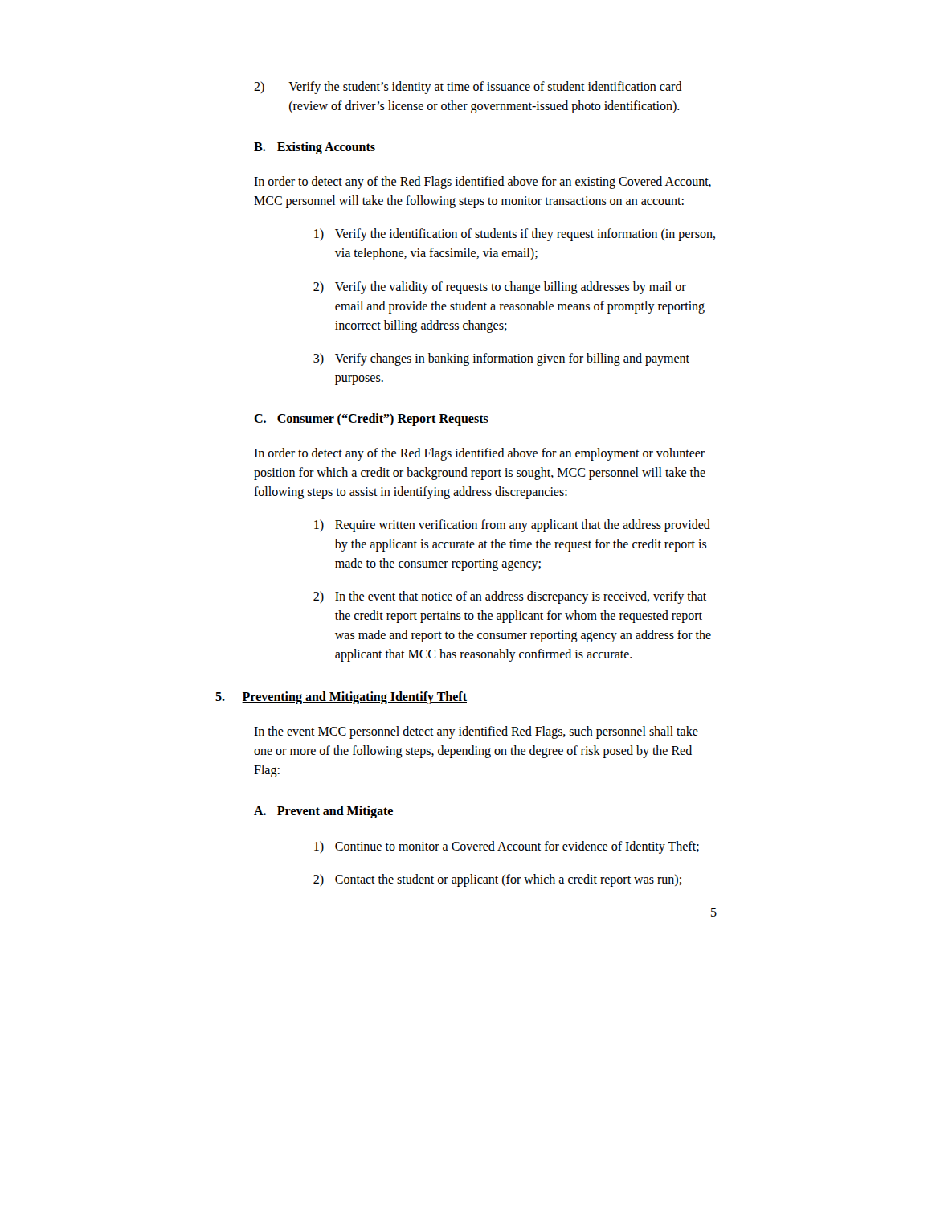2) Verify the student’s identity at time of issuance of student identification card (review of driver’s license or other government-issued photo identification).
B. Existing Accounts
In order to detect any of the Red Flags identified above for an existing Covered Account, MCC personnel will take the following steps to monitor transactions on an account:
Verify the identification of students if they request information (in person, via telephone, via facsimile, via email);
Verify the validity of requests to change billing addresses by mail or email and provide the student a reasonable means of promptly reporting incorrect billing address changes;
Verify changes in banking information given for billing and payment purposes.
C. Consumer (“Credit”) Report Requests
In order to detect any of the Red Flags identified above for an employment or volunteer position for which a credit or background report is sought, MCC personnel will take the following steps to assist in identifying address discrepancies:
Require written verification from any applicant that the address provided by the applicant is accurate at the time the request for the credit report is made to the consumer reporting agency;
In the event that notice of an address discrepancy is received, verify that the credit report pertains to the applicant for whom the requested report was made and report to the consumer reporting agency an address for the applicant that MCC has reasonably confirmed is accurate.
5. Preventing and Mitigating Identify Theft
In the event MCC personnel detect any identified Red Flags, such personnel shall take one or more of the following steps, depending on the degree of risk posed by the Red Flag:
A. Prevent and Mitigate
Continue to monitor a Covered Account for evidence of Identity Theft;
Contact the student or applicant (for which a credit report was run);
5